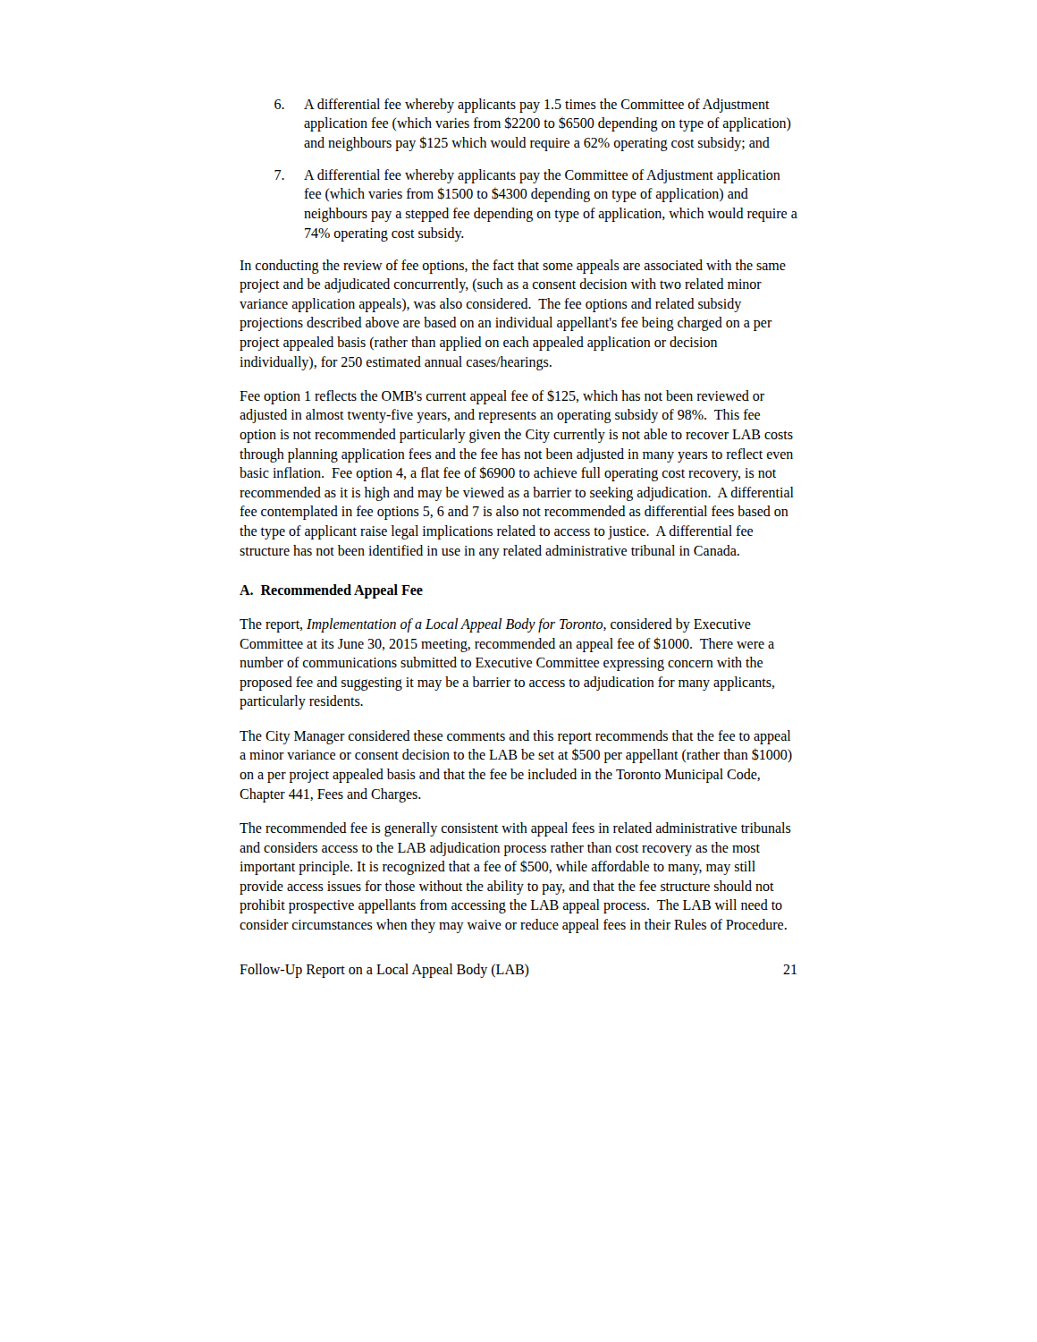6. A differential fee whereby applicants pay 1.5 times the Committee of Adjustment application fee (which varies from $2200 to $6500 depending on type of application) and neighbours pay $125 which would require a 62% operating cost subsidy; and
7. A differential fee whereby applicants pay the Committee of Adjustment application fee (which varies from $1500 to $4300 depending on type of application) and neighbours pay a stepped fee depending on type of application, which would require a 74% operating cost subsidy.
In conducting the review of fee options, the fact that some appeals are associated with the same project and be adjudicated concurrently, (such as a consent decision with two related minor variance application appeals), was also considered. The fee options and related subsidy projections described above are based on an individual appellant's fee being charged on a per project appealed basis (rather than applied on each appealed application or decision individually), for 250 estimated annual cases/hearings.
Fee option 1 reflects the OMB's current appeal fee of $125, which has not been reviewed or adjusted in almost twenty-five years, and represents an operating subsidy of 98%. This fee option is not recommended particularly given the City currently is not able to recover LAB costs through planning application fees and the fee has not been adjusted in many years to reflect even basic inflation. Fee option 4, a flat fee of $6900 to achieve full operating cost recovery, is not recommended as it is high and may be viewed as a barrier to seeking adjudication. A differential fee contemplated in fee options 5, 6 and 7 is also not recommended as differential fees based on the type of applicant raise legal implications related to access to justice. A differential fee structure has not been identified in use in any related administrative tribunal in Canada.
A. Recommended Appeal Fee
The report, Implementation of a Local Appeal Body for Toronto, considered by Executive Committee at its June 30, 2015 meeting, recommended an appeal fee of $1000. There were a number of communications submitted to Executive Committee expressing concern with the proposed fee and suggesting it may be a barrier to access to adjudication for many applicants, particularly residents.
The City Manager considered these comments and this report recommends that the fee to appeal a minor variance or consent decision to the LAB be set at $500 per appellant (rather than $1000) on a per project appealed basis and that the fee be included in the Toronto Municipal Code, Chapter 441, Fees and Charges.
The recommended fee is generally consistent with appeal fees in related administrative tribunals and considers access to the LAB adjudication process rather than cost recovery as the most important principle. It is recognized that a fee of $500, while affordable to many, may still provide access issues for those without the ability to pay, and that the fee structure should not prohibit prospective appellants from accessing the LAB appeal process. The LAB will need to consider circumstances when they may waive or reduce appeal fees in their Rules of Procedure.
Follow-Up Report on a Local Appeal Body (LAB) 21